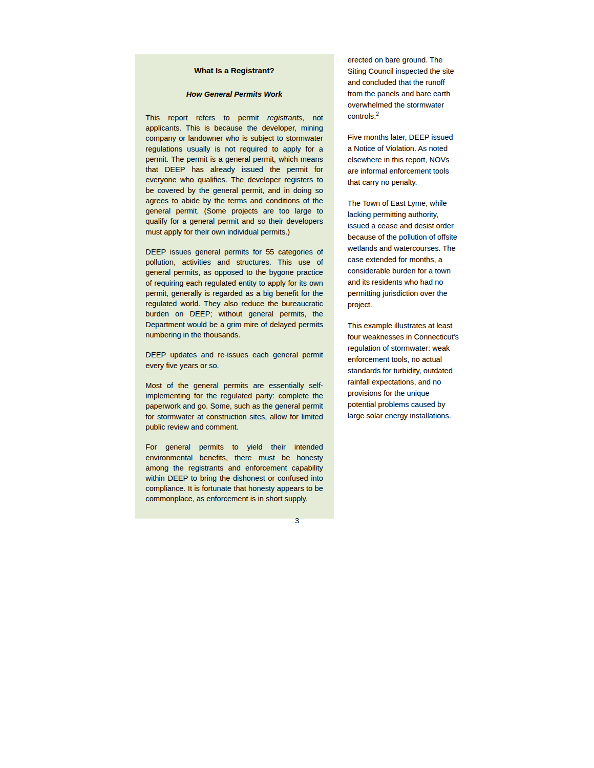What Is a Registrant?
How General Permits Work
This report refers to permit registrants, not applicants. This is because the developer, mining company or landowner who is subject to stormwater regulations usually is not required to apply for a permit. The permit is a general permit, which means that DEEP has already issued the permit for everyone who qualifies. The developer registers to be covered by the general permit, and in doing so agrees to abide by the terms and conditions of the general permit. (Some projects are too large to qualify for a general permit and so their developers must apply for their own individual permits.)
DEEP issues general permits for 55 categories of pollution, activities and structures. This use of general permits, as opposed to the bygone practice of requiring each regulated entity to apply for its own permit, generally is regarded as a big benefit for the regulated world. They also reduce the bureaucratic burden on DEEP; without general permits, the Department would be a grim mire of delayed permits numbering in the thousands.
DEEP updates and re-issues each general permit every five years or so.
Most of the general permits are essentially self-implementing for the regulated party: complete the paperwork and go. Some, such as the general permit for stormwater at construction sites, allow for limited public review and comment.
For general permits to yield their intended environmental benefits, there must be honesty among the registrants and enforcement capability within DEEP to bring the dishonest or confused into compliance. It is fortunate that honesty appears to be commonplace, as enforcement is in short supply.
erected on bare ground. The Siting Council inspected the site and concluded that the runoff from the panels and bare earth overwhelmed the stormwater controls.2
Five months later, DEEP issued a Notice of Violation. As noted elsewhere in this report, NOVs are informal enforcement tools that carry no penalty.
The Town of East Lyme, while lacking permitting authority, issued a cease and desist order because of the pollution of offsite wetlands and watercourses. The case extended for months, a considerable burden for a town and its residents who had no permitting jurisdiction over the project.
This example illustrates at least four weaknesses in Connecticut's regulation of stormwater: weak enforcement tools, no actual standards for turbidity, outdated rainfall expectations, and no provisions for the unique potential problems caused by large solar energy installations.
3